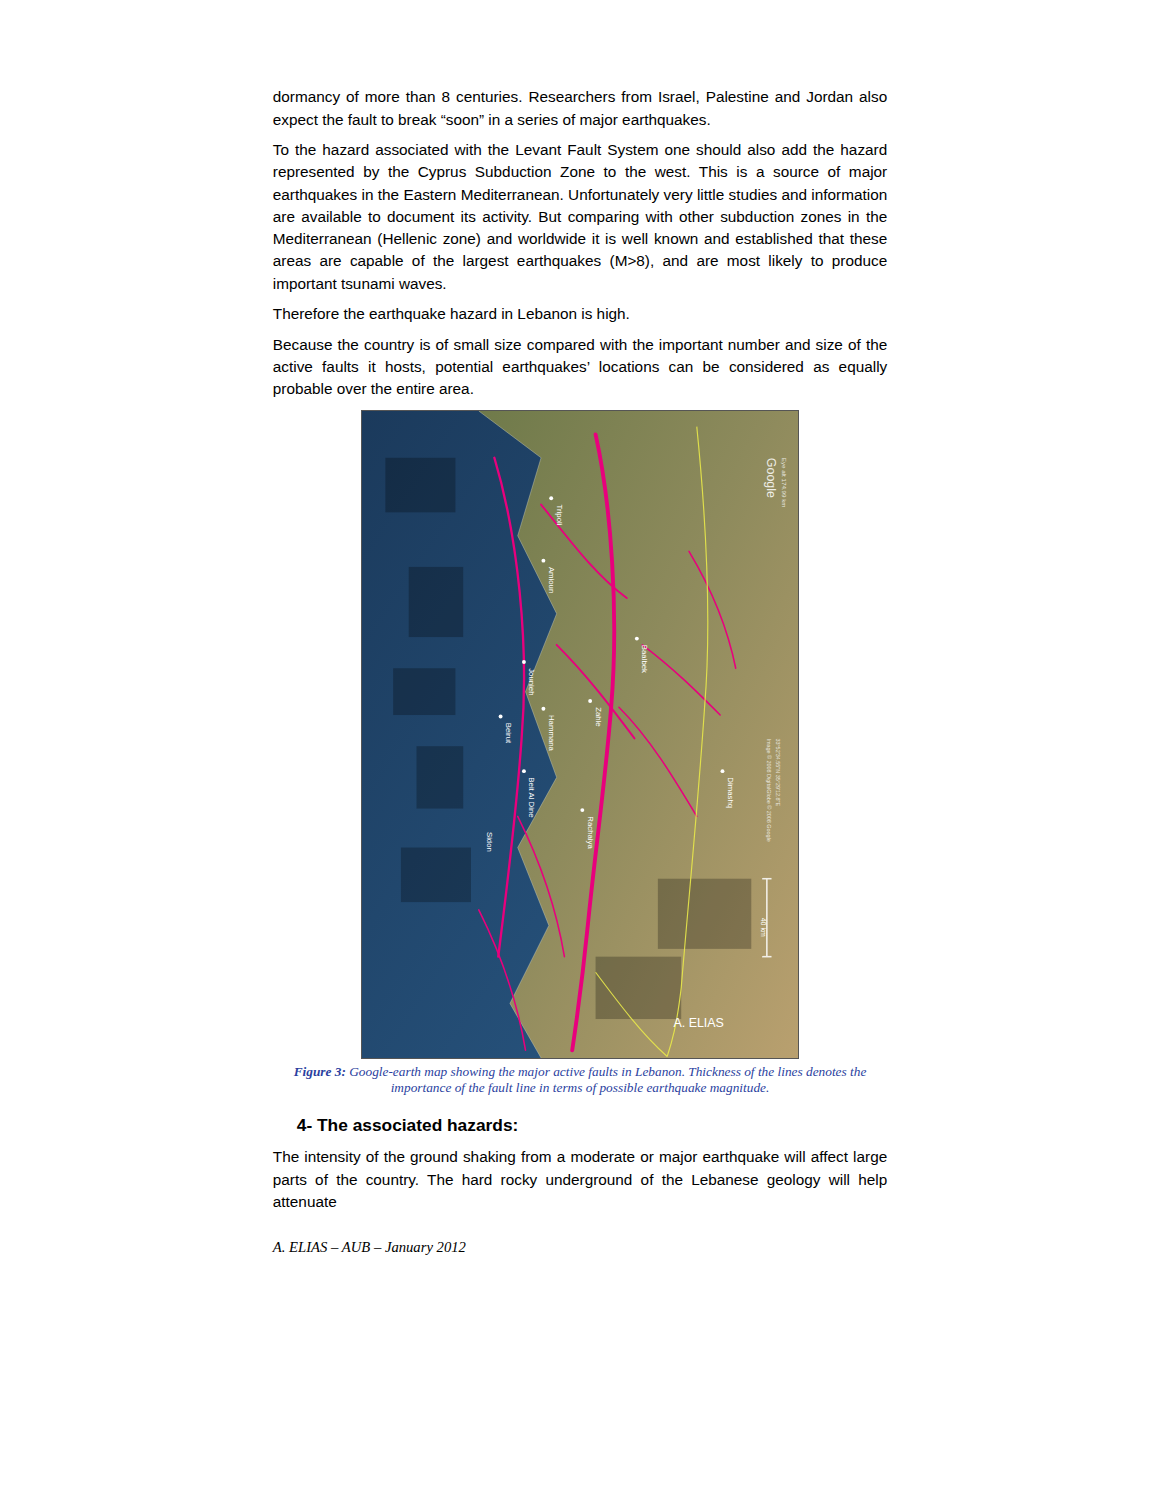dormancy of more than 8 centuries. Researchers from Israel, Palestine and Jordan also expect the fault to break “soon” in a series of major earthquakes.
To the hazard associated with the Levant Fault System one should also add the hazard represented by the Cyprus Subduction Zone to the west. This is a source of major earthquakes in the Eastern Mediterranean. Unfortunately very little studies and information are available to document its activity. But comparing with other subduction zones in the Mediterranean (Hellenic zone) and worldwide it is well known and established that these areas are capable of the largest earthquakes (M>8), and are most likely to produce important tsunami waves.
Therefore the earthquake hazard in Lebanon is high.
Because the country is of small size compared with the important number and size of the active faults it hosts, potential earthquakes’ locations can be considered as equally probable over the entire area.
Figure 3: Google-earth map showing the major active faults in Lebanon. Thickness of the lines denotes the importance of the fault line in terms of possible earthquake magnitude.
4- The associated hazards:
The intensity of the ground shaking from a moderate or major earthquake will affect large parts of the country. The hard rocky underground of the Lebanese geology will help attenuate
A. ELIAS – AUB – January 2012